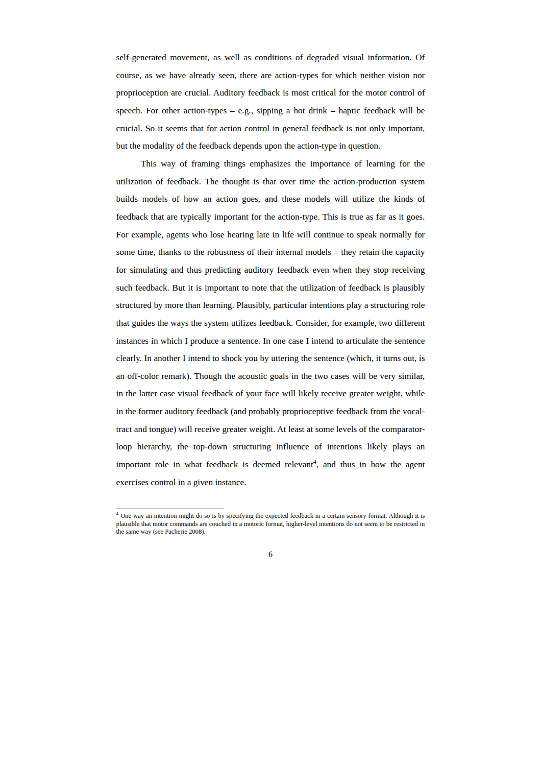self-generated movement, as well as conditions of degraded visual information. Of course, as we have already seen, there are action-types for which neither vision nor proprioception are crucial. Auditory feedback is most critical for the motor control of speech. For other action-types – e.g., sipping a hot drink – haptic feedback will be crucial. So it seems that for action control in general feedback is not only important, but the modality of the feedback depends upon the action-type in question.
This way of framing things emphasizes the importance of learning for the utilization of feedback. The thought is that over time the action-production system builds models of how an action goes, and these models will utilize the kinds of feedback that are typically important for the action-type. This is true as far as it goes. For example, agents who lose hearing late in life will continue to speak normally for some time, thanks to the robustness of their internal models – they retain the capacity for simulating and thus predicting auditory feedback even when they stop receiving such feedback. But it is important to note that the utilization of feedback is plausibly structured by more than learning. Plausibly, particular intentions play a structuring role that guides the ways the system utilizes feedback. Consider, for example, two different instances in which I produce a sentence. In one case I intend to articulate the sentence clearly. In another I intend to shock you by uttering the sentence (which, it turns out, is an off-color remark). Though the acoustic goals in the two cases will be very similar, in the latter case visual feedback of your face will likely receive greater weight, while in the former auditory feedback (and probably proprioceptive feedback from the vocal-tract and tongue) will receive greater weight. At least at some levels of the comparator-loop hierarchy, the top-down structuring influence of intentions likely plays an important role in what feedback is deemed relevant4, and thus in how the agent exercises control in a given instance.
4 One way an intention might do so is by specifying the expected feedback in a certain sensory format. Although it is plausible that motor commands are couched in a motoric format, higher-level intentions do not seem to be restricted in the same way (see Pacherie 2008).
6